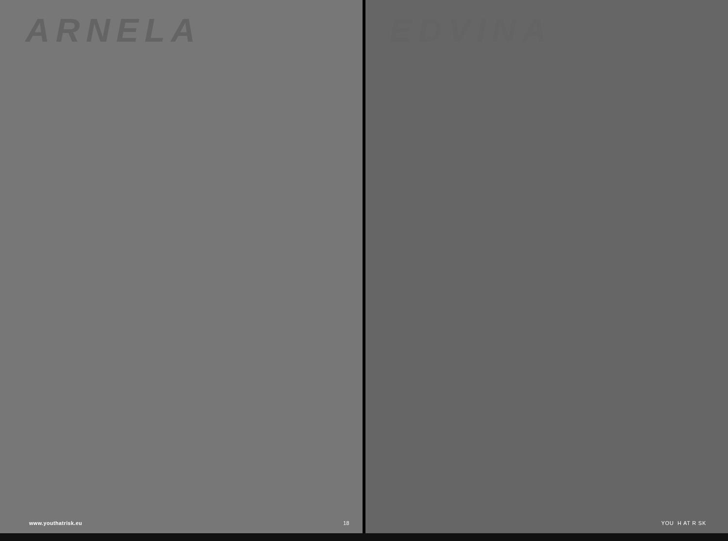ARNELA
Black and white portrait of a smiling young woman with a hair clip, leaning forward.
www.youthatrisk.eu 18
EDVINA
Black and white portrait of a young woman with long dark hair making a pensive expression.
YOUTH AT R/SK